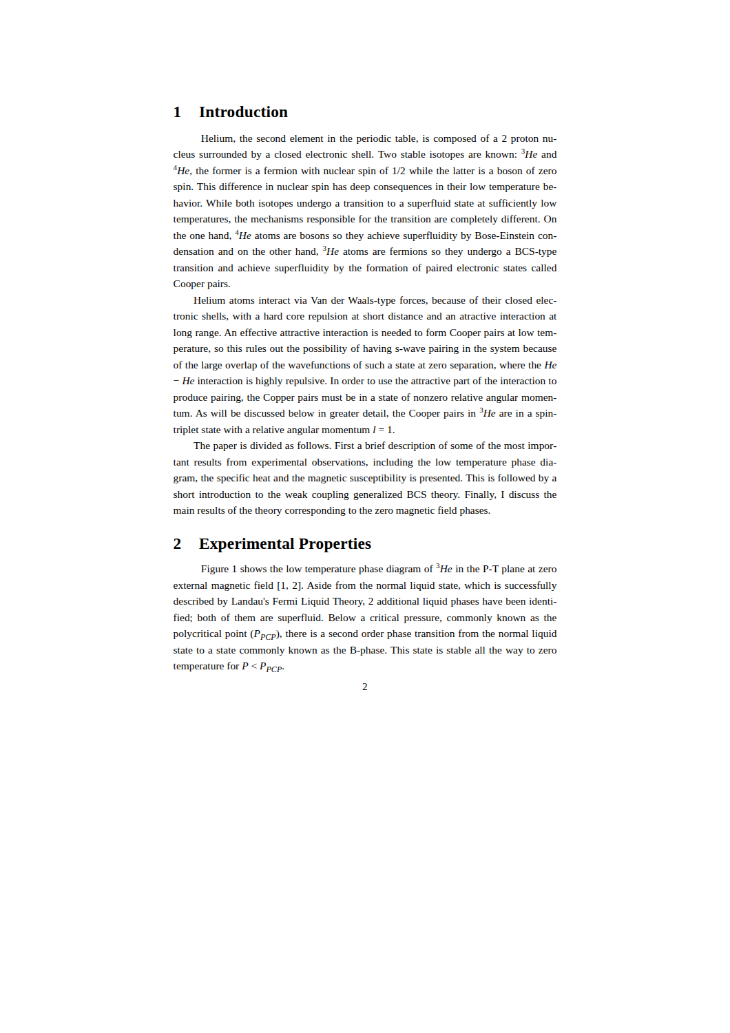1 Introduction
Helium, the second element in the periodic table, is composed of a 2 proton nucleus surrounded by a closed electronic shell. Two stable isotopes are known: 3He and 4He, the former is a fermion with nuclear spin of 1/2 while the latter is a boson of zero spin. This difference in nuclear spin has deep consequences in their low temperature behavior. While both isotopes undergo a transition to a superfluid state at sufficiently low temperatures, the mechanisms responsible for the transition are completely different. On the one hand, 4He atoms are bosons so they achieve superfluidity by Bose-Einstein condensation and on the other hand, 3He atoms are fermions so they undergo a BCS-type transition and achieve superfluidity by the formation of paired electronic states called Cooper pairs.
Helium atoms interact via Van der Waals-type forces, because of their closed electronic shells, with a hard core repulsion at short distance and an atractive interaction at long range. An effective attractive interaction is needed to form Cooper pairs at low temperature, so this rules out the possibility of having s-wave pairing in the system because of the large overlap of the wavefunctions of such a state at zero separation, where the He − He interaction is highly repulsive. In order to use the attractive part of the interaction to produce pairing, the Copper pairs must be in a state of nonzero relative angular momentum. As will be discussed below in greater detail, the Cooper pairs in 3He are in a spin-triplet state with a relative angular momentum l = 1.
The paper is divided as follows. First a brief description of some of the most important results from experimental observations, including the low temperature phase diagram, the specific heat and the magnetic susceptibility is presented. This is followed by a short introduction to the weak coupling generalized BCS theory. Finally, I discuss the main results of the theory corresponding to the zero magnetic field phases.
2 Experimental Properties
Figure 1 shows the low temperature phase diagram of 3He in the P-T plane at zero external magnetic field [1, 2]. Aside from the normal liquid state, which is successfully described by Landau's Fermi Liquid Theory, 2 additional liquid phases have been identified; both of them are superfluid. Below a critical pressure, commonly known as the polycritical point (PPCP), there is a second order phase transition from the normal liquid state to a state commonly known as the B-phase. This state is stable all the way to zero temperature for P < PPCP.
2